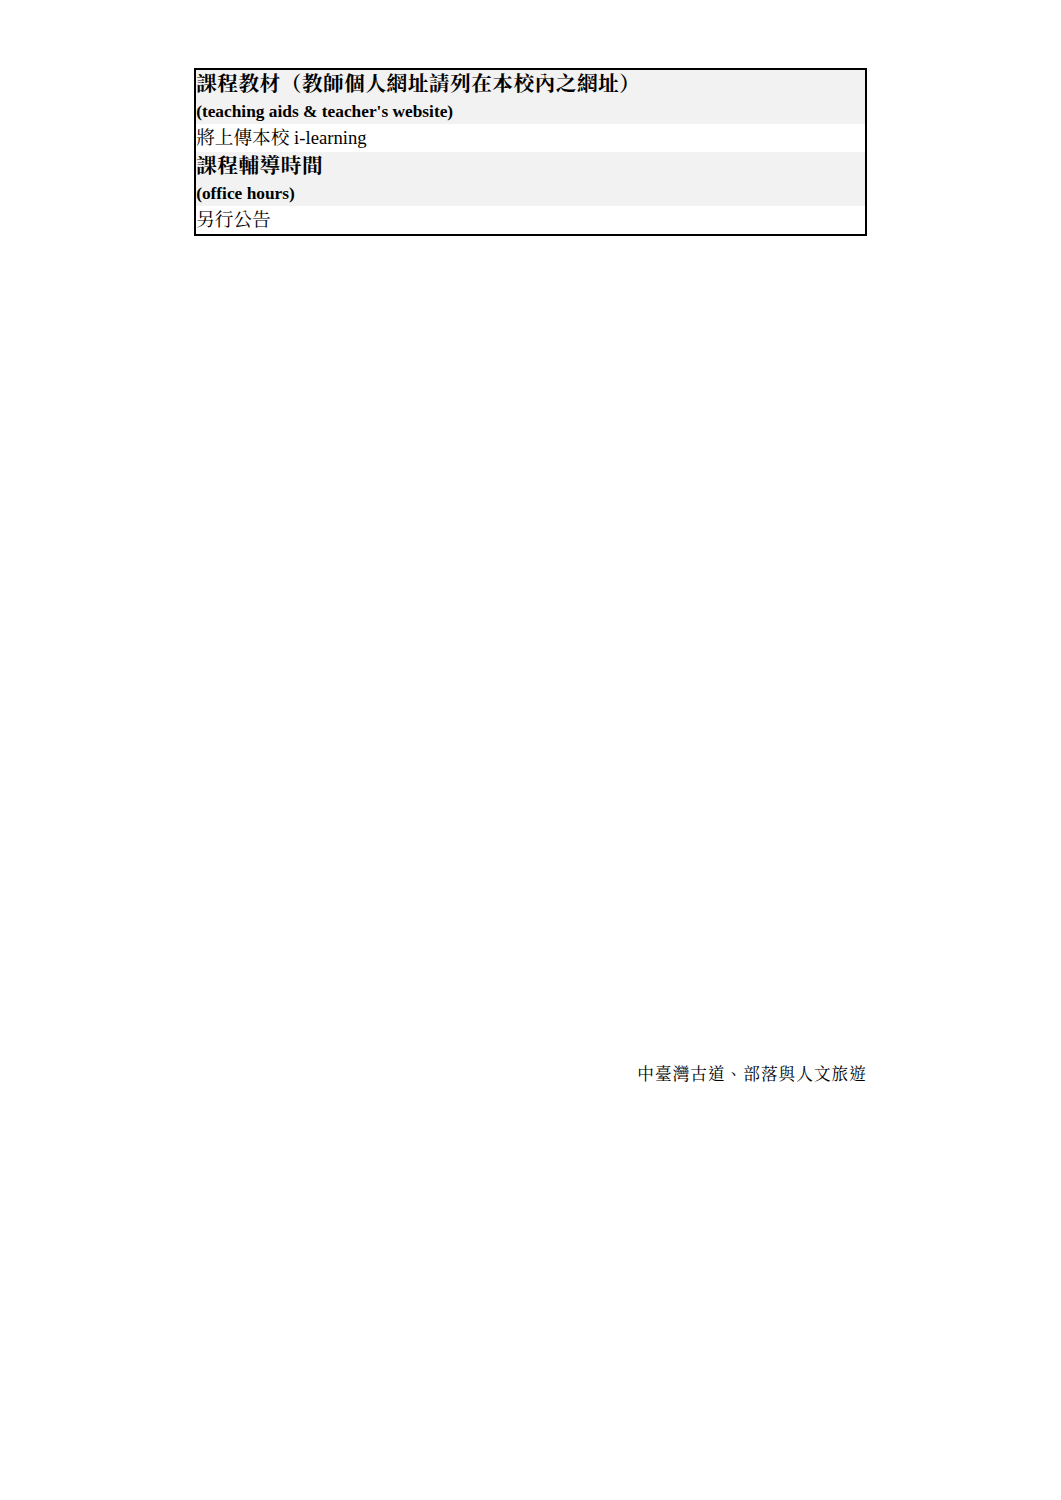| 課程教材（教師個人網址請列在本校內之網址） (teaching aids & teacher's website) |
| 將上傳本校 i-learning |
| 課程輔導時間 (office hours) |
| 另行公告 |
中臺灣古道、部落與人文旅遊